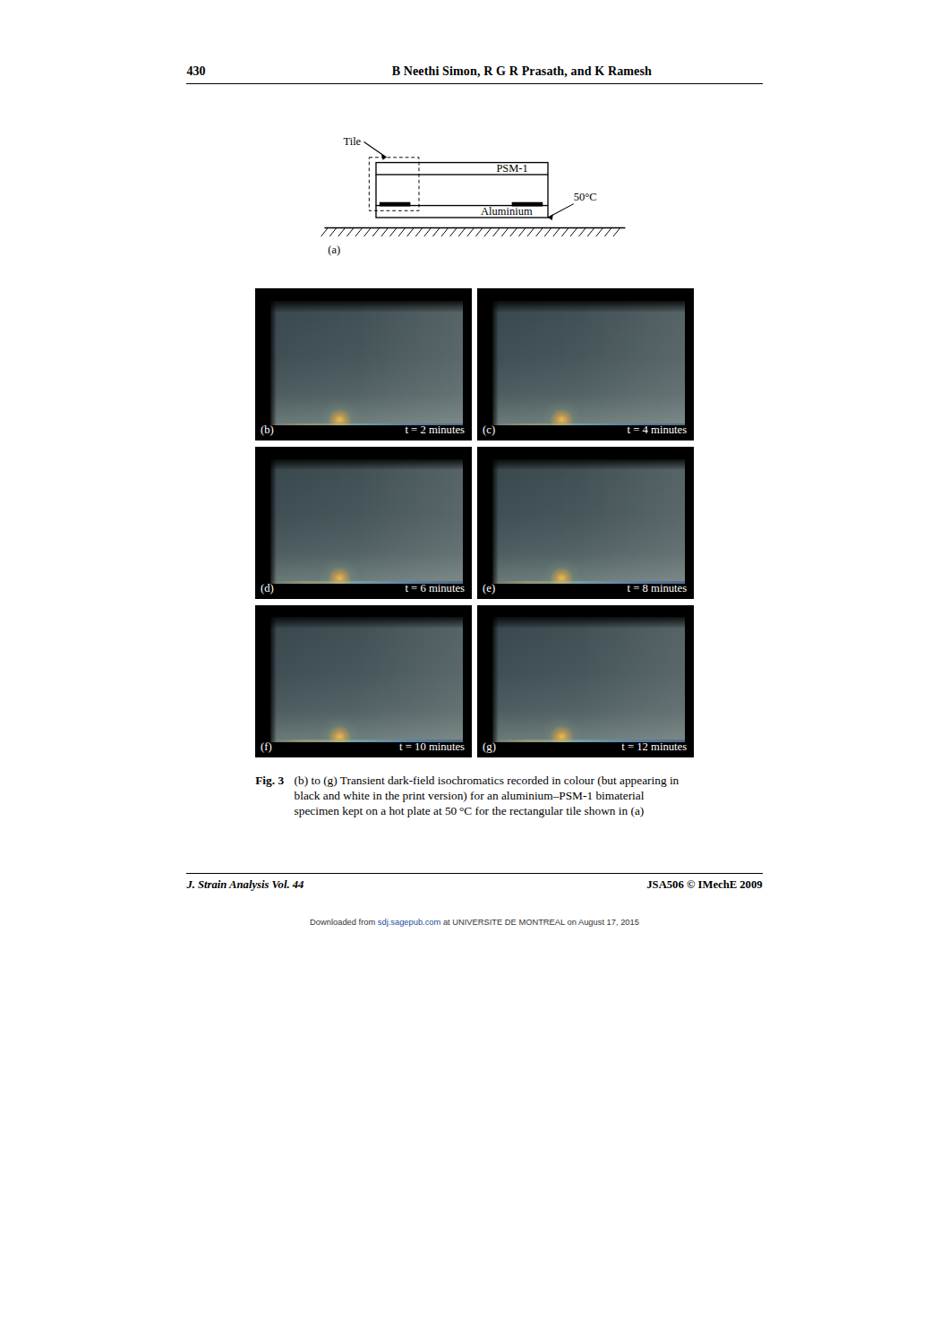430
B Neethi Simon, R G R Prasath, and K Ramesh
Tile PSM-1 Aluminium 50°C (a)
(b)
t = 2 minutes
(c)
t = 4 minutes
(d)
t = 6 minutes
(e)
t = 8 minutes
(f)
t = 10 minutes
(g)
t = 12 minutes
Fig. 3
(b) to (g) Transient dark-field isochromatics recorded in colour (but appearing in black and white in the print version) for an aluminium–PSM-1 bimaterial specimen kept on a hot plate at 50 °C for the rectangular tile shown in (a)
J. Strain Analysis Vol. 44
JSA506 © IMechE 2009
Downloaded from sdj.sagepub.com at UNIVERSITE DE MONTREAL on August 17, 2015